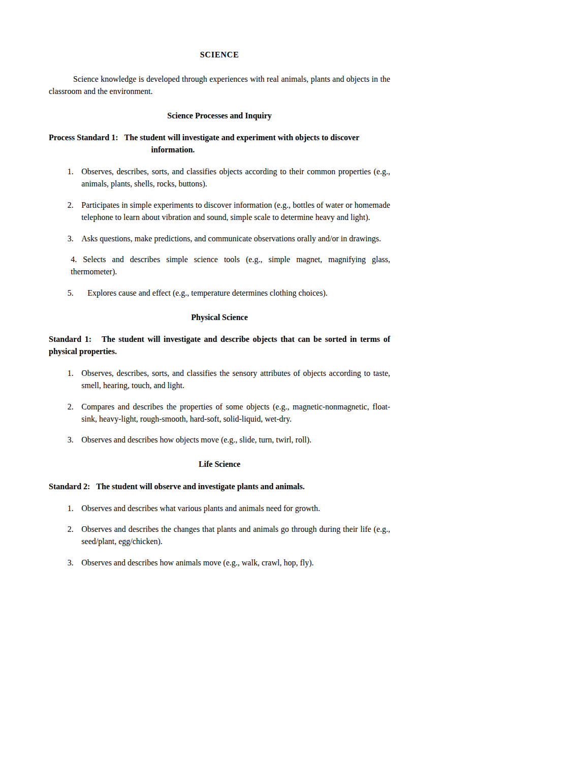SCIENCE
Science knowledge is developed through experiences with real animals, plants and objects in the classroom and the environment.
Science Processes and Inquiry
Process Standard 1: The student will investigate and experiment with objects to discover information.
Observes, describes, sorts, and classifies objects according to their common properties (e.g., animals, plants, shells, rocks, buttons).
Participates in simple experiments to discover information (e.g., bottles of water or homemade telephone to learn about vibration and sound, simple scale to determine heavy and light).
Asks questions, make predictions, and communicate observations orally and/or in drawings.
4. Selects and describes simple science tools (e.g., simple magnet, magnifying glass, thermometer).
Explores cause and effect (e.g., temperature determines clothing choices).
Physical Science
Standard 1: The student will investigate and describe objects that can be sorted in terms of physical properties.
Observes, describes, sorts, and classifies the sensory attributes of objects according to taste, smell, hearing, touch, and light.
Compares and describes the properties of some objects (e.g., magnetic-nonmagnetic, float-sink, heavy-light, rough-smooth, hard-soft, solid-liquid, wet-dry.
Observes and describes how objects move (e.g., slide, turn, twirl, roll).
Life Science
Standard 2: The student will observe and investigate plants and animals.
Observes and describes what various plants and animals need for growth.
Observes and describes the changes that plants and animals go through during their life (e.g., seed/plant, egg/chicken).
Observes and describes how animals move (e.g., walk, crawl, hop, fly).